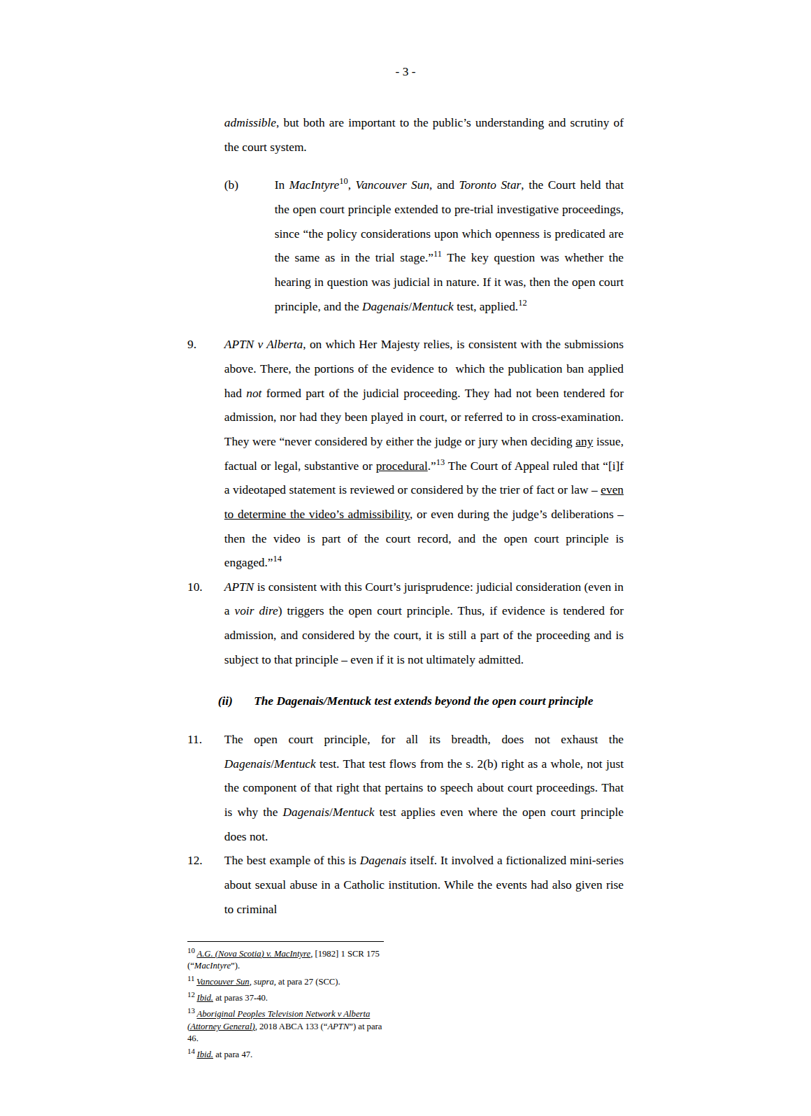- 3 -
admissible, but both are important to the public’s understanding and scrutiny of the court system.
(b)
In MacIntyre10, Vancouver Sun, and Toronto Star, the Court held that the open court principle extended to pre-trial investigative proceedings, since “the policy considerations upon which openness is predicated are the same as in the trial stage.”11 The key question was whether the hearing in question was judicial in nature. If it was, then the open court principle, and the Dagenais/Mentuck test, applied.12
9.
APTN v Alberta, on which Her Majesty relies, is consistent with the submissions above. There, the portions of the evidence to which the publication ban applied had not formed part of the judicial proceeding. They had not been tendered for admission, nor had they been played in court, or referred to in cross-examination. They were “never considered by either the judge or jury when deciding any issue, factual or legal, substantive or procedural.”13 The Court of Appeal ruled that “[i]f a videotaped statement is reviewed or considered by the trier of fact or law – even to determine the video’s admissibility, or even during the judge’s deliberations – then the video is part of the court record, and the open court principle is engaged.”14
10.
APTN is consistent with this Court’s jurisprudence: judicial consideration (even in a voir dire) triggers the open court principle. Thus, if evidence is tendered for admission, and considered by the court, it is still a part of the proceeding and is subject to that principle – even if it is not ultimately admitted.
(ii) The Dagenais/Mentuck test extends beyond the open court principle
11.
The open court principle, for all its breadth, does not exhaust the Dagenais/Mentuck test. That test flows from the s. 2(b) right as a whole, not just the component of that right that pertains to speech about court proceedings. That is why the Dagenais/Mentuck test applies even where the open court principle does not.
12.
The best example of this is Dagenais itself. It involved a fictionalized mini-series about sexual abuse in a Catholic institution. While the events had also given rise to criminal
10 A.G. (Nova Scotia) v. MacIntyre, [1982] 1 SCR 175 (“MacIntyre”).
11 Vancouver Sun, supra, at para 27 (SCC).
12 Ibid. at paras 37-40.
13 Aboriginal Peoples Television Network v Alberta (Attorney General), 2018 ABCA 133 (“APTN”) at para 46.
14 Ibid. at para 47.